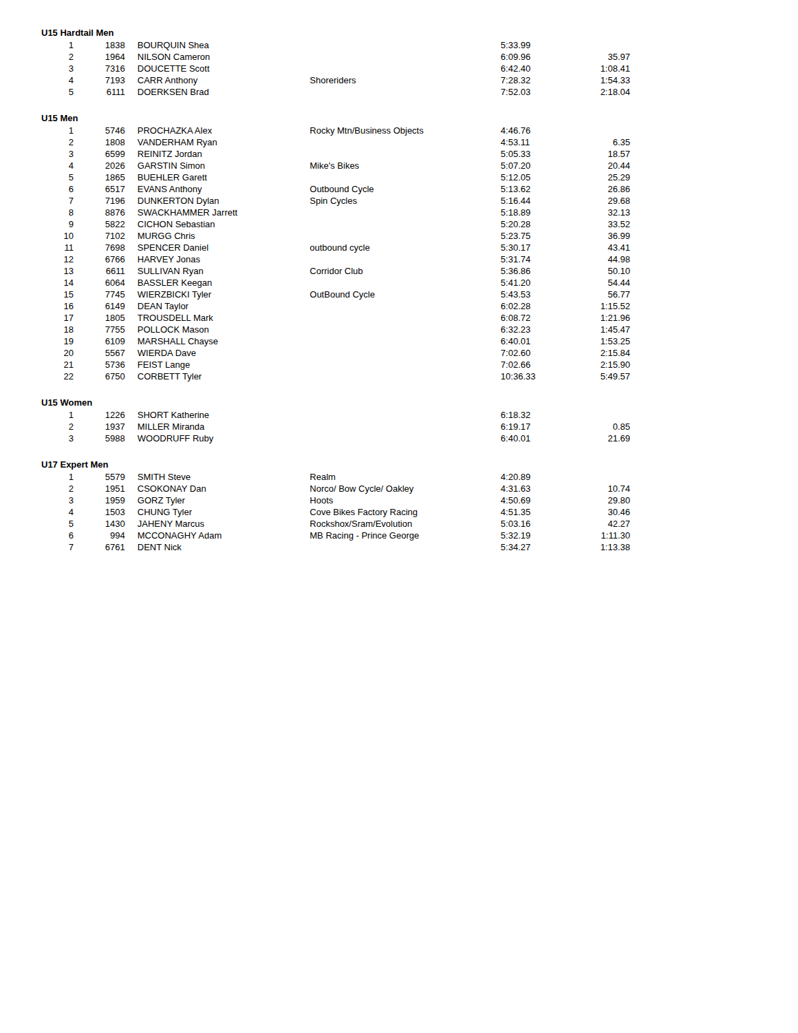U15 Hardtail Men
| 1 | 1838 | BOURQUIN Shea | | 5:33.99 | |
| 2 | 1964 | NILSON Cameron | | 6:09.96 | 35.97 |
| 3 | 7316 | DOUCETTE Scott | | 6:42.40 | 1:08.41 |
| 4 | 7193 | CARR Anthony | Shoreriders | 7:28.32 | 1:54.33 |
| 5 | 6111 | DOERKSEN Brad | | 7:52.03 | 2:18.04 |
U15 Men
| 1 | 5746 | PROCHAZKA Alex | Rocky Mtn/Business Objects | 4:46.76 | |
| 2 | 1808 | VANDERHAM Ryan | | 4:53.11 | 6.35 |
| 3 | 6599 | REINITZ Jordan | | 5:05.33 | 18.57 |
| 4 | 2026 | GARSTIN Simon | Mike's Bikes | 5:07.20 | 20.44 |
| 5 | 1865 | BUEHLER Garett | | 5:12.05 | 25.29 |
| 6 | 6517 | EVANS Anthony | Outbound Cycle | 5:13.62 | 26.86 |
| 7 | 7196 | DUNKERTON Dylan | Spin Cycles | 5:16.44 | 29.68 |
| 8 | 8876 | SWACKHAMMER Jarrett | | 5:18.89 | 32.13 |
| 9 | 5822 | CICHON Sebastian | | 5:20.28 | 33.52 |
| 10 | 7102 | MURGG Chris | | 5:23.75 | 36.99 |
| 11 | 7698 | SPENCER Daniel | outbound cycle | 5:30.17 | 43.41 |
| 12 | 6766 | HARVEY Jonas | | 5:31.74 | 44.98 |
| 13 | 6611 | SULLIVAN Ryan | Corridor Club | 5:36.86 | 50.10 |
| 14 | 6064 | BASSLER Keegan | | 5:41.20 | 54.44 |
| 15 | 7745 | WIERZBICKI Tyler | OutBound Cycle | 5:43.53 | 56.77 |
| 16 | 6149 | DEAN Taylor | | 6:02.28 | 1:15.52 |
| 17 | 1805 | TROUSDELL Mark | | 6:08.72 | 1:21.96 |
| 18 | 7755 | POLLOCK Mason | | 6:32.23 | 1:45.47 |
| 19 | 6109 | MARSHALL Chayse | | 6:40.01 | 1:53.25 |
| 20 | 5567 | WIERDA Dave | | 7:02.60 | 2:15.84 |
| 21 | 5736 | FEIST Lange | | 7:02.66 | 2:15.90 |
| 22 | 6750 | CORBETT Tyler | | 10:36.33 | 5:49.57 |
U15 Women
| 1 | 1226 | SHORT Katherine | | 6:18.32 | |
| 2 | 1937 | MILLER Miranda | | 6:19.17 | 0.85 |
| 3 | 5988 | WOODRUFF Ruby | | 6:40.01 | 21.69 |
U17 Expert Men
| 1 | 5579 | SMITH Steve | Realm | 4:20.89 | |
| 2 | 1951 | CSOKONAY Dan | Norco/ Bow Cycle/ Oakley | 4:31.63 | 10.74 |
| 3 | 1959 | GORZ Tyler | Hoots | 4:50.69 | 29.80 |
| 4 | 1503 | CHUNG Tyler | Cove Bikes Factory Racing | 4:51.35 | 30.46 |
| 5 | 1430 | JAHENY Marcus | Rockshox/Sram/Evolution | 5:03.16 | 42.27 |
| 6 | 994 | MCCONAGHY Adam | MB Racing - Prince George | 5:32.19 | 1:11.30 |
| 7 | 6761 | DENT Nick | | 5:34.27 | 1:13.38 |